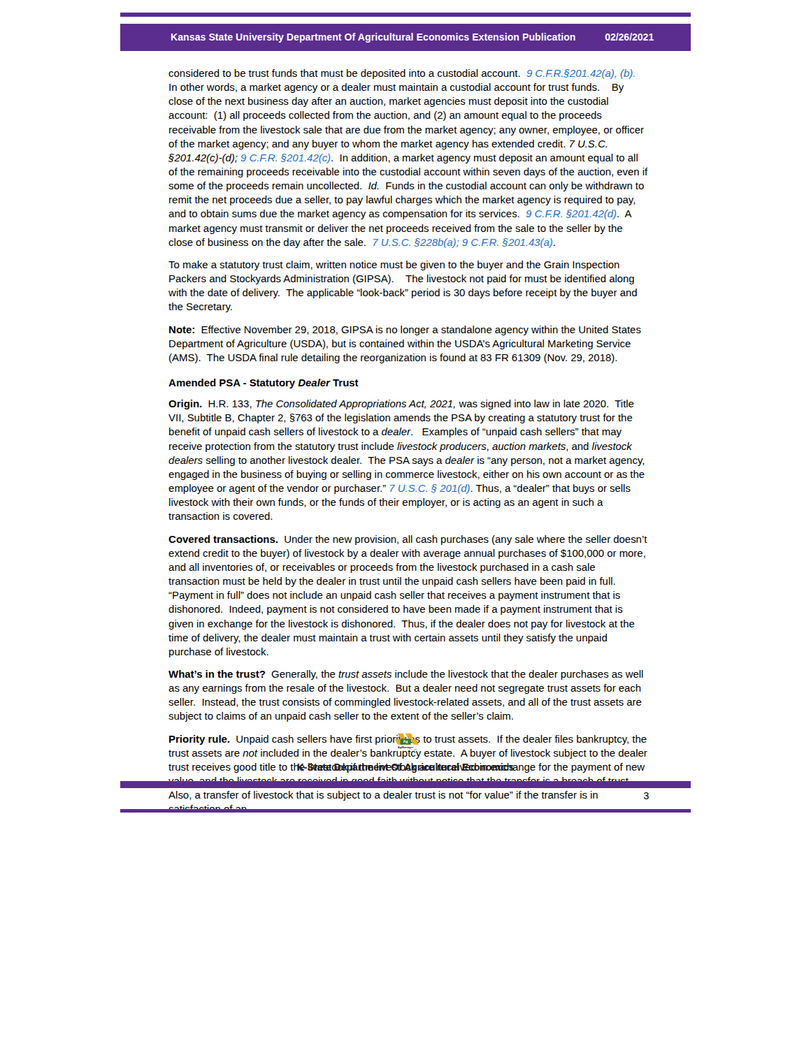Kansas State University Department Of Agricultural Economics Extension Publication 02/26/2021
considered to be trust funds that must be deposited into a custodial account. 9 C.F.R.§201.42(a), (b). In other words, a market agency or a dealer must maintain a custodial account for trust funds. By close of the next business day after an auction, market agencies must deposit into the custodial account: (1) all proceeds collected from the auction, and (2) an amount equal to the proceeds receivable from the livestock sale that are due from the market agency; any owner, employee, or officer of the market agency; and any buyer to whom the market agency has extended credit. 7 U.S.C. §201.42(c)-(d); 9 C.F.R. §201.42(c). In addition, a market agency must deposit an amount equal to all of the remaining proceeds receivable into the custodial account within seven days of the auction, even if some of the proceeds remain uncollected. Id. Funds in the custodial account can only be withdrawn to remit the net proceeds due a seller, to pay lawful charges which the market agency is required to pay, and to obtain sums due the market agency as compensation for its services. 9 C.F.R. §201.42(d). A market agency must transmit or deliver the net proceeds received from the sale to the seller by the close of business on the day after the sale. 7 U.S.C. §228b(a); 9 C.F.R. §201.43(a).
To make a statutory trust claim, written notice must be given to the buyer and the Grain Inspection Packers and Stockyards Administration (GIPSA). The livestock not paid for must be identified along with the date of delivery. The applicable “look-back” period is 30 days before receipt by the buyer and the Secretary.
Note: Effective November 29, 2018, GIPSA is no longer a standalone agency within the United States Department of Agriculture (USDA), but is contained within the USDA’s Agricultural Marketing Service (AMS). The USDA final rule detailing the reorganization is found at 83 FR 61309 (Nov. 29, 2018).
Amended PSA - Statutory Dealer Trust
Origin. H.R. 133, The Consolidated Appropriations Act, 2021, was signed into law in late 2020. Title VII, Subtitle B, Chapter 2, §763 of the legislation amends the PSA by creating a statutory trust for the benefit of unpaid cash sellers of livestock to a dealer. Examples of “unpaid cash sellers” that may receive protection from the statutory trust include livestock producers, auction markets, and livestock dealers selling to another livestock dealer. The PSA says a dealer is “any person, not a market agency, engaged in the business of buying or selling in commerce livestock, either on his own account or as the employee or agent of the vendor or purchaser.” 7 U.S.C. § 201(d). Thus, a “dealer” that buys or sells livestock with their own funds, or the funds of their employer, or is acting as an agent in such a transaction is covered.
Covered transactions. Under the new provision, all cash purchases (any sale where the seller doesn’t extend credit to the buyer) of livestock by a dealer with average annual purchases of $100,000 or more, and all inventories of, or receivables or proceeds from the livestock purchased in a cash sale transaction must be held by the dealer in trust until the unpaid cash sellers have been paid in full. “Payment in full” does not include an unpaid cash seller that receives a payment instrument that is dishonored. Indeed, payment is not considered to have been made if a payment instrument that is given in exchange for the livestock is dishonored. Thus, if the dealer does not pay for livestock at the time of delivery, the dealer must maintain a trust with certain assets until they satisfy the unpaid purchase of livestock.
What’s in the trust? Generally, the trust assets include the livestock that the dealer purchases as well as any earnings from the resale of the livestock. But a dealer need not segregate trust assets for each seller. Instead, the trust consists of commingled livestock-related assets, and all of the trust assets are subject to claims of an unpaid cash seller to the extent of the seller’s claim.
Priority rule. Unpaid cash sellers have first priority as to trust assets. If the dealer files bankruptcy, the trust assets are not included in the dealer’s bankruptcy estate. A buyer of livestock subject to the dealer trust receives good title to the livestock if the livestock are received in exchange for the payment of new value, and the livestock are received in good faith without notice that the transfer is a breach of trust. Also, a transfer of livestock that is subject to a dealer trust is not “for value” if the transfer is in satisfaction of an
Ag AgManager .info
K-State Department Of Agricultural Economics
3